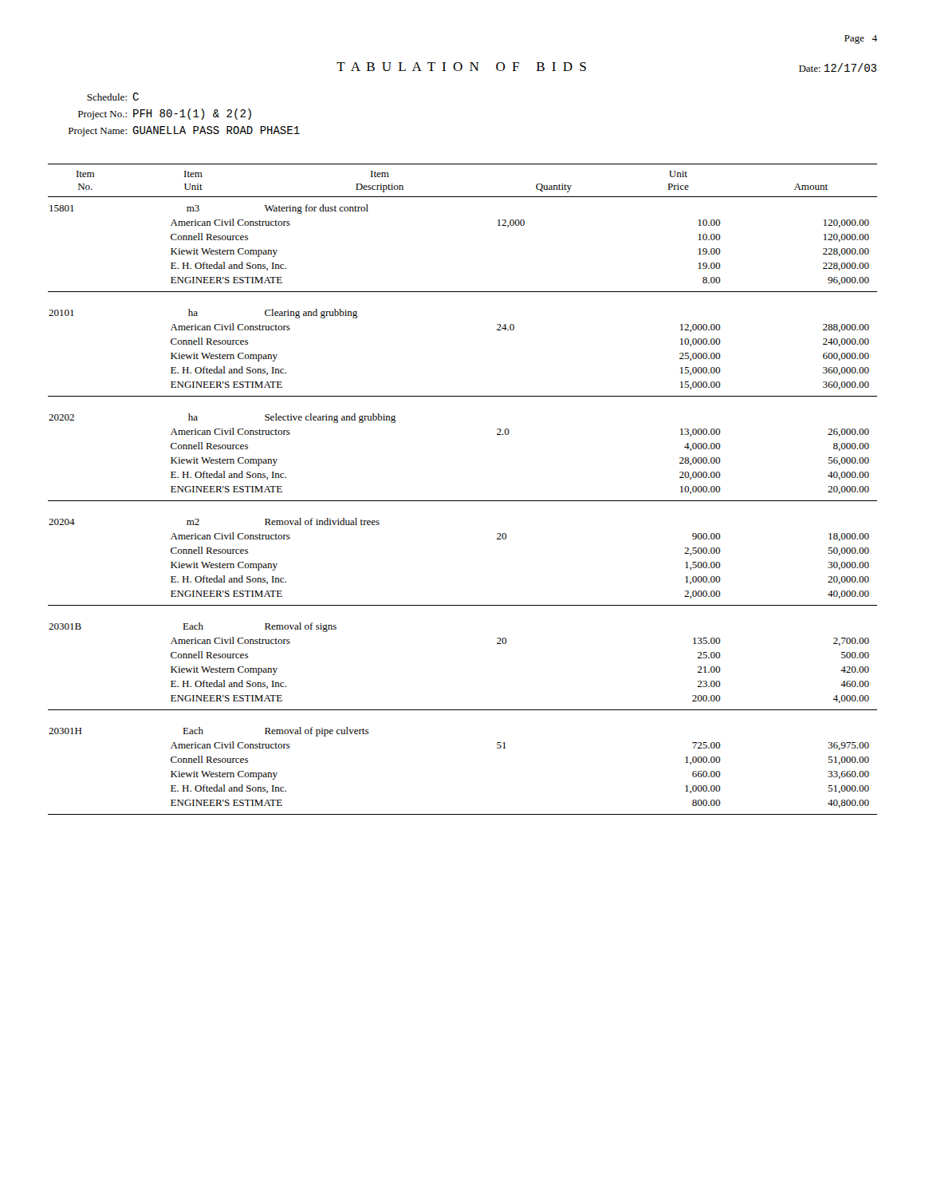Page 4
T A B U L A T I O N O F B I D S
Date: 12/17/03
Schedule: C
Project No.: PFH 80-1(1) & 2(2)
Project Name: GUANELLA PASS ROAD PHASE1
| Item No. | Item Unit | Item Description | Quantity | Unit Price | Amount |
| --- | --- | --- | --- | --- | --- |
| 15801 | m3 | Watering for dust control | | | |
| | American Civil Constructors | 12,000 | 10.00 | 120,000.00 |
| | Connell Resources | | 10.00 | 120,000.00 |
| | Kiewit Western Company | | 19.00 | 228,000.00 |
| | E. H. Oftedal and Sons, Inc. | | 19.00 | 228,000.00 |
| | ENGINEER'S ESTIMATE | | 8.00 | 96,000.00 |
| 20101 | ha | Clearing and grubbing | | | |
| | American Civil Constructors | 24.0 | 12,000.00 | 288,000.00 |
| | Connell Resources | | 10,000.00 | 240,000.00 |
| | Kiewit Western Company | | 25,000.00 | 600,000.00 |
| | E. H. Oftedal and Sons, Inc. | | 15,000.00 | 360,000.00 |
| | ENGINEER'S ESTIMATE | | 15,000.00 | 360,000.00 |
| 20202 | ha | Selective clearing and grubbing | | | |
| | American Civil Constructors | 2.0 | 13,000.00 | 26,000.00 |
| | Connell Resources | | 4,000.00 | 8,000.00 |
| | Kiewit Western Company | | 28,000.00 | 56,000.00 |
| | E. H. Oftedal and Sons, Inc. | | 20,000.00 | 40,000.00 |
| | ENGINEER'S ESTIMATE | | 10,000.00 | 20,000.00 |
| 20204 | m2 | Removal of individual trees | | | |
| | American Civil Constructors | 20 | 900.00 | 18,000.00 |
| | Connell Resources | | 2,500.00 | 50,000.00 |
| | Kiewit Western Company | | 1,500.00 | 30,000.00 |
| | E. H. Oftedal and Sons, Inc. | | 1,000.00 | 20,000.00 |
| | ENGINEER'S ESTIMATE | | 2,000.00 | 40,000.00 |
| 20301B | Each | Removal of signs | | | |
| | American Civil Constructors | 20 | 135.00 | 2,700.00 |
| | Connell Resources | | 25.00 | 500.00 |
| | Kiewit Western Company | | 21.00 | 420.00 |
| | E. H. Oftedal and Sons, Inc. | | 23.00 | 460.00 |
| | ENGINEER'S ESTIMATE | | 200.00 | 4,000.00 |
| 20301H | Each | Removal of pipe culverts | | | |
| | American Civil Constructors | 51 | 725.00 | 36,975.00 |
| | Connell Resources | | 1,000.00 | 51,000.00 |
| | Kiewit Western Company | | 660.00 | 33,660.00 |
| | E. H. Oftedal and Sons, Inc. | | 1,000.00 | 51,000.00 |
| | ENGINEER'S ESTIMATE | | 800.00 | 40,800.00 |